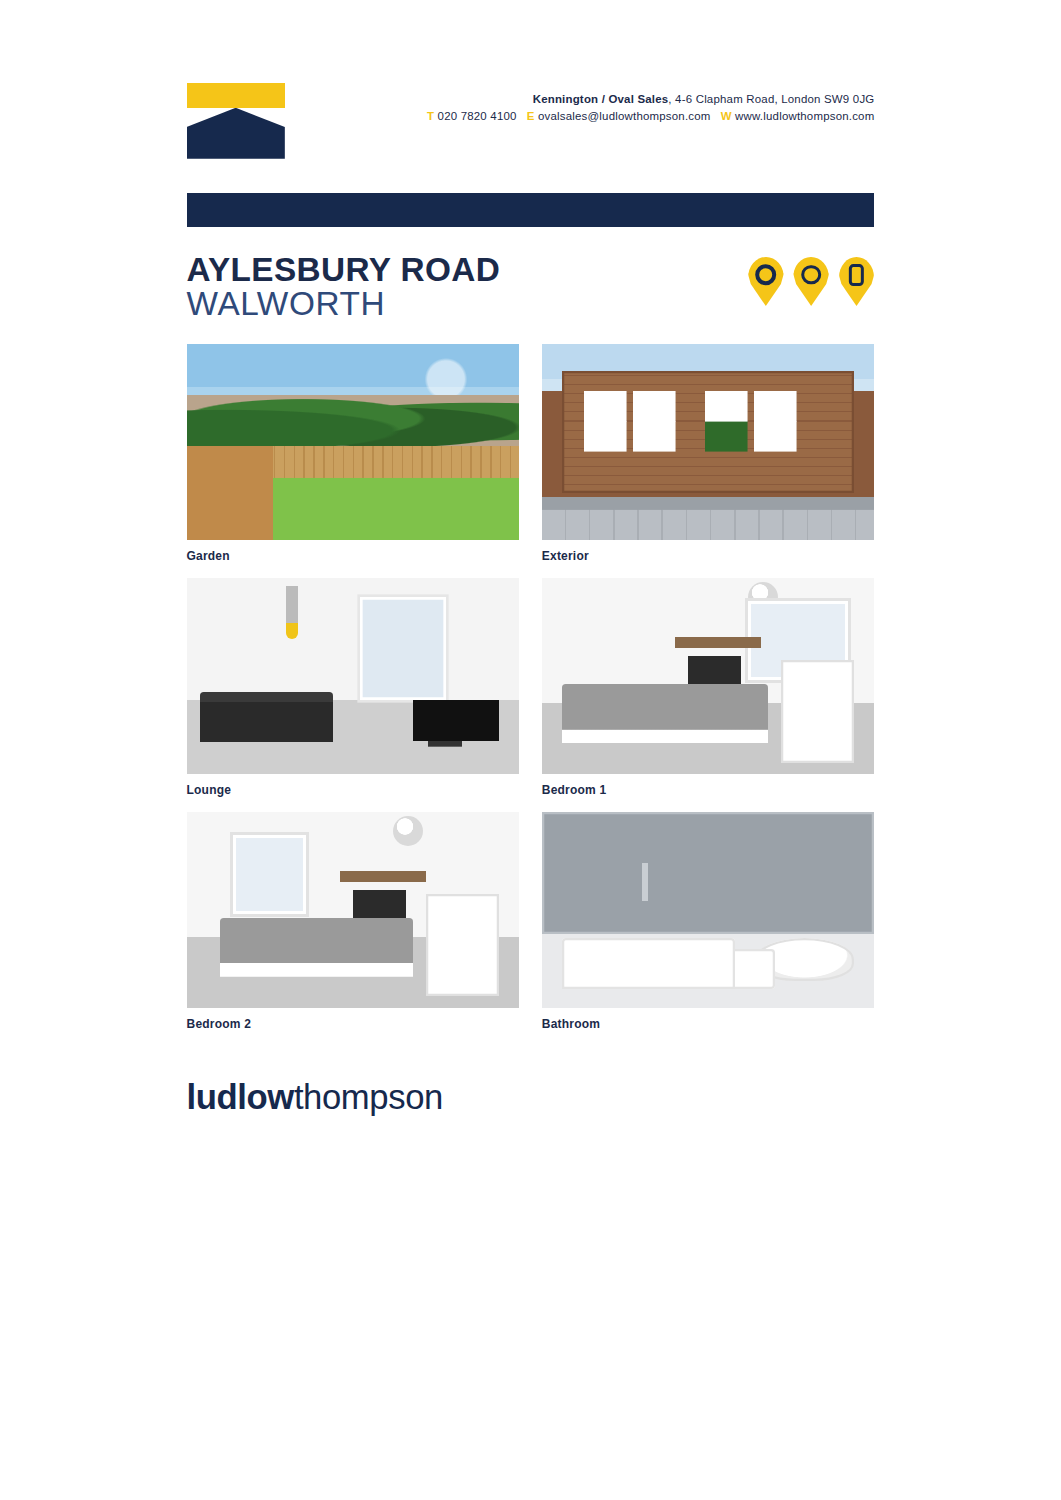Kennington / Oval Sales, 4-6 Clapham Road, London SW9 0JG
T 020 7820 4100 E ovalsales@ludlowthompson.com W www.ludlowthompson.com
Aylesbury Road Walworth
Garden
Exterior
Lounge
Bedroom 1
Bedroom 2
Bathroom
ludlow thompson